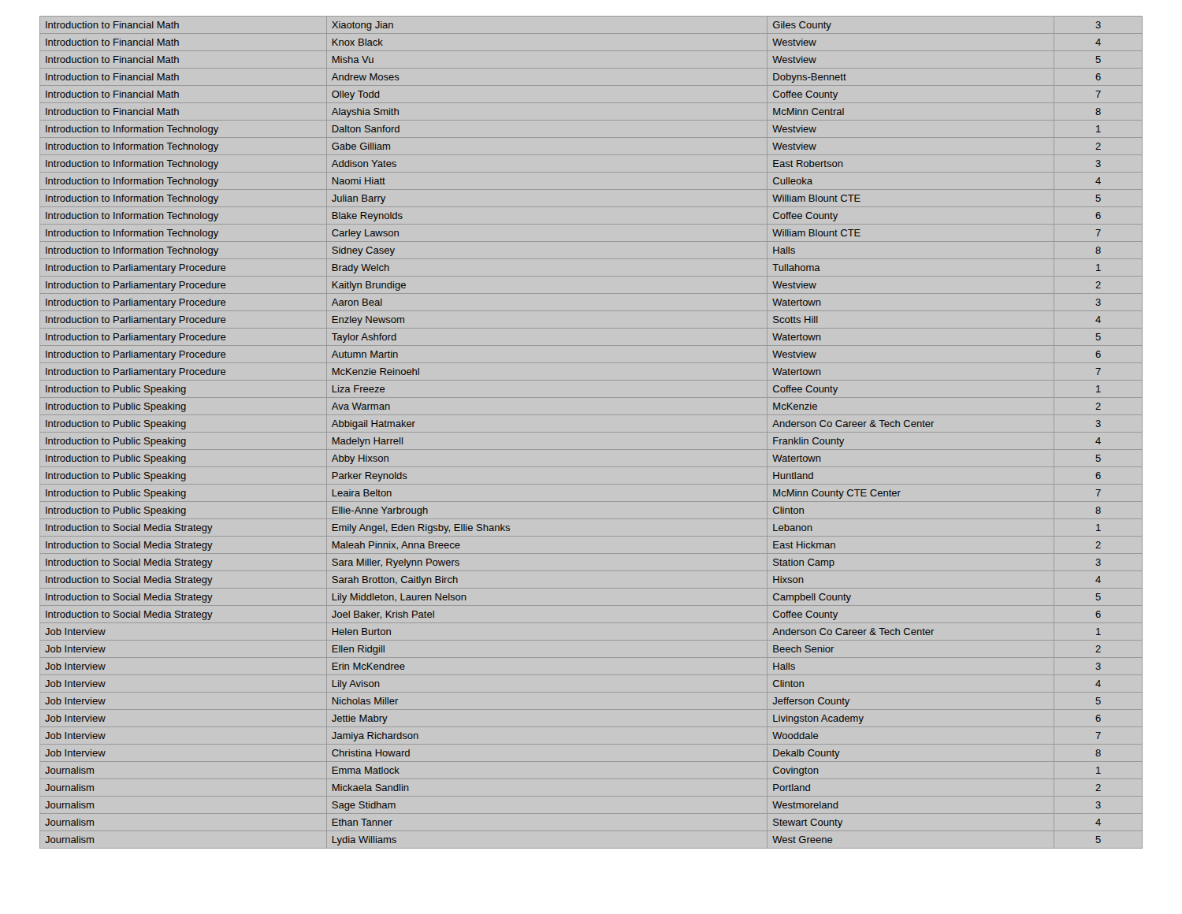| Introduction to Financial Math | Xiaotong Jian | Giles County | 3 |
| Introduction to Financial Math | Knox Black | Westview | 4 |
| Introduction to Financial Math | Misha Vu | Westview | 5 |
| Introduction to Financial Math | Andrew Moses | Dobyns-Bennett | 6 |
| Introduction to Financial Math | Olley Todd | Coffee County | 7 |
| Introduction to Financial Math | Alayshia Smith | McMinn Central | 8 |
| Introduction to Information Technology | Dalton Sanford | Westview | 1 |
| Introduction to Information Technology | Gabe Gilliam | Westview | 2 |
| Introduction to Information Technology | Addison Yates | East Robertson | 3 |
| Introduction to Information Technology | Naomi Hiatt | Culleoka | 4 |
| Introduction to Information Technology | Julian Barry | William Blount CTE | 5 |
| Introduction to Information Technology | Blake Reynolds | Coffee County | 6 |
| Introduction to Information Technology | Carley Lawson | William Blount CTE | 7 |
| Introduction to Information Technology | Sidney Casey | Halls | 8 |
| Introduction to Parliamentary Procedure | Brady Welch | Tullahoma | 1 |
| Introduction to Parliamentary Procedure | Kaitlyn Brundige | Westview | 2 |
| Introduction to Parliamentary Procedure | Aaron Beal | Watertown | 3 |
| Introduction to Parliamentary Procedure | Enzley Newsom | Scotts Hill | 4 |
| Introduction to Parliamentary Procedure | Taylor Ashford | Watertown | 5 |
| Introduction to Parliamentary Procedure | Autumn Martin | Westview | 6 |
| Introduction to Parliamentary Procedure | McKenzie Reinoehl | Watertown | 7 |
| Introduction to Public Speaking | Liza Freeze | Coffee County | 1 |
| Introduction to Public Speaking | Ava Warman | McKenzie | 2 |
| Introduction to Public Speaking | Abbigail Hatmaker | Anderson Co Career & Tech Center | 3 |
| Introduction to Public Speaking | Madelyn Harrell | Franklin County | 4 |
| Introduction to Public Speaking | Abby Hixson | Watertown | 5 |
| Introduction to Public Speaking | Parker Reynolds | Huntland | 6 |
| Introduction to Public Speaking | Leaira Belton | McMinn County CTE Center | 7 |
| Introduction to Public Speaking | Ellie-Anne Yarbrough | Clinton | 8 |
| Introduction to Social Media Strategy | Emily Angel, Eden Rigsby, Ellie Shanks | Lebanon | 1 |
| Introduction to Social Media Strategy | Maleah Pinnix, Anna Breece | East Hickman | 2 |
| Introduction to Social Media Strategy | Sara Miller, Ryelynn Powers | Station Camp | 3 |
| Introduction to Social Media Strategy | Sarah Brotton, Caitlyn Birch | Hixson | 4 |
| Introduction to Social Media Strategy | Lily Middleton, Lauren Nelson | Campbell County | 5 |
| Introduction to Social Media Strategy | Joel Baker, Krish Patel | Coffee County | 6 |
| Job Interview | Helen Burton | Anderson Co Career & Tech Center | 1 |
| Job Interview | Ellen Ridgill | Beech Senior | 2 |
| Job Interview | Erin McKendree | Halls | 3 |
| Job Interview | Lily Avison | Clinton | 4 |
| Job Interview | Nicholas Miller | Jefferson County | 5 |
| Job Interview | Jettie Mabry | Livingston Academy | 6 |
| Job Interview | Jamiya Richardson | Wooddale | 7 |
| Job Interview | Christina Howard | Dekalb County | 8 |
| Journalism | Emma Matlock | Covington | 1 |
| Journalism | Mickaela Sandlin | Portland | 2 |
| Journalism | Sage Stidham | Westmoreland | 3 |
| Journalism | Ethan Tanner | Stewart County | 4 |
| Journalism | Lydia Williams | West Greene | 5 |